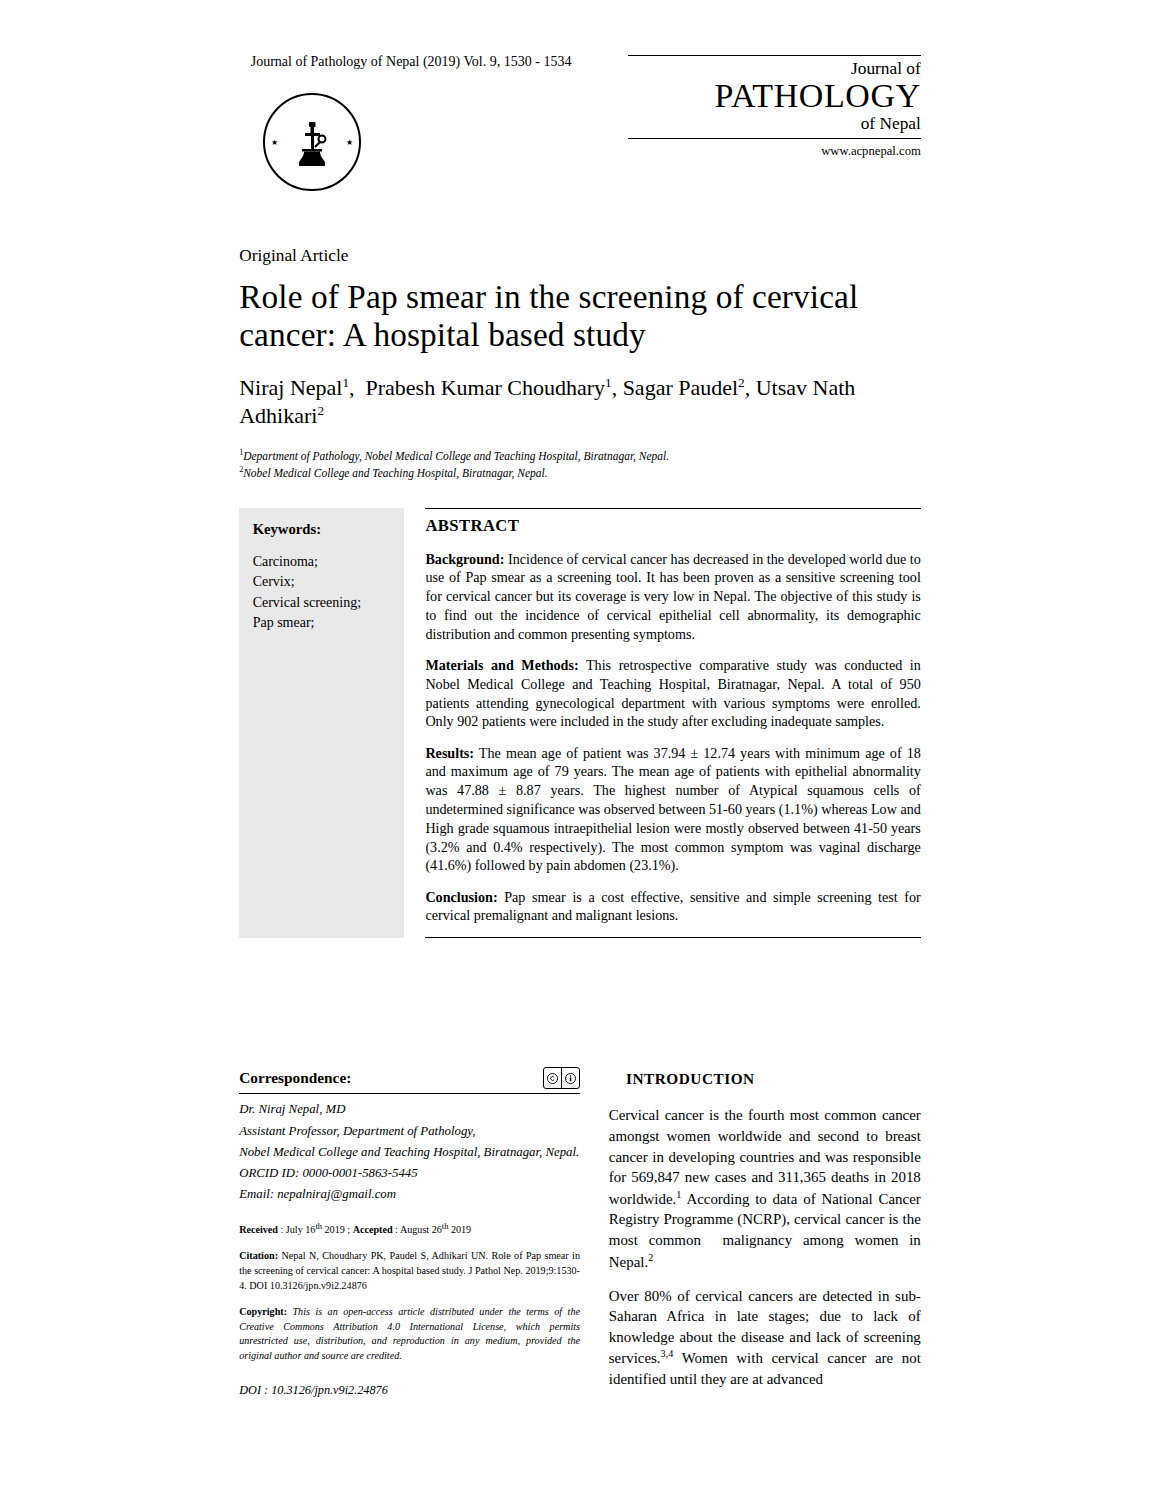Journal of Pathology of Nepal (2019) Vol. 9, 1530 - 1534
★ ★
Journal of
PATHOLOGY
of Nepal
www.acpnepal.com
Original Article
Role of Pap smear in the screening of cervical cancer: A hospital based study
Niraj Nepal1, Prabesh Kumar Choudhary1, Sagar Paudel2, Utsav Nath Adhikari2
1Department of Pathology, Nobel Medical College and Teaching Hospital, Biratnagar, Nepal.
2Nobel Medical College and Teaching Hospital, Biratnagar, Nepal.
Keywords:
Carcinoma;
Cervix;
Cervical screening;
Pap smear;
ABSTRACT
Background: Incidence of cervical cancer has decreased in the developed world due to use of Pap smear as a screening tool. It has been proven as a sensitive screening tool for cervical cancer but its coverage is very low in Nepal. The objective of this study is to find out the incidence of cervical epithelial cell abnormality, its demographic distribution and common presenting symptoms.
Materials and Methods: This retrospective comparative study was conducted in Nobel Medical College and Teaching Hospital, Biratnagar, Nepal. A total of 950 patients attending gynecological department with various symptoms were enrolled. Only 902 patients were included in the study after excluding inadequate samples.
Results: The mean age of patient was 37.94 ± 12.74 years with minimum age of 18 and maximum age of 79 years. The mean age of patients with epithelial abnormality was 47.88 ± 8.87 years. The highest number of Atypical squamous cells of undetermined significance was observed between 51-60 years (1.1%) whereas Low and High grade squamous intraepithelial lesion were mostly observed between 41-50 years (3.2% and 0.4% respectively). The most common symptom was vaginal discharge (41.6%) followed by pain abdomen (23.1%).
Conclusion: Pap smear is a cost effective, sensitive and simple screening test for cervical premalignant and malignant lesions.
Correspondence:
Dr. Niraj Nepal, MD
Assistant Professor, Department of Pathology,
Nobel Medical College and Teaching Hospital, Biratnagar, Nepal.
ORCID ID: 0000-0001-5863-5445
Email: nepalniraj@gmail.com
Received : July 16th 2019 ; Accepted : August 26th 2019
Citation: Nepal N, Choudhary PK, Paudel S, Adhikari UN. Role of Pap smear in the screening of cervical cancer: A hospital based study. J Pathol Nep. 2019;9:1530-4. DOI 10.3126/jpn.v9i2.24876
Copyright: This is an open-access article distributed under the terms of the Creative Commons Attribution 4.0 International License, which permits unrestricted use, distribution, and reproduction in any medium, provided the original author and source are credited.
INTRODUCTION
Cervical cancer is the fourth most common cancer amongst women worldwide and second to breast cancer in developing countries and was responsible for 569,847 new cases and 311,365 deaths in 2018 worldwide.1 According to data of National Cancer Registry Programme (NCRP), cervical cancer is the most common malignancy among women in Nepal.2
Over 80% of cervical cancers are detected in sub-Saharan Africa in late stages; due to lack of knowledge about the disease and lack of screening services.3,4 Women with cervical cancer are not identified until they are at advanced
DOI : 10.3126/jpn.v9i2.24876